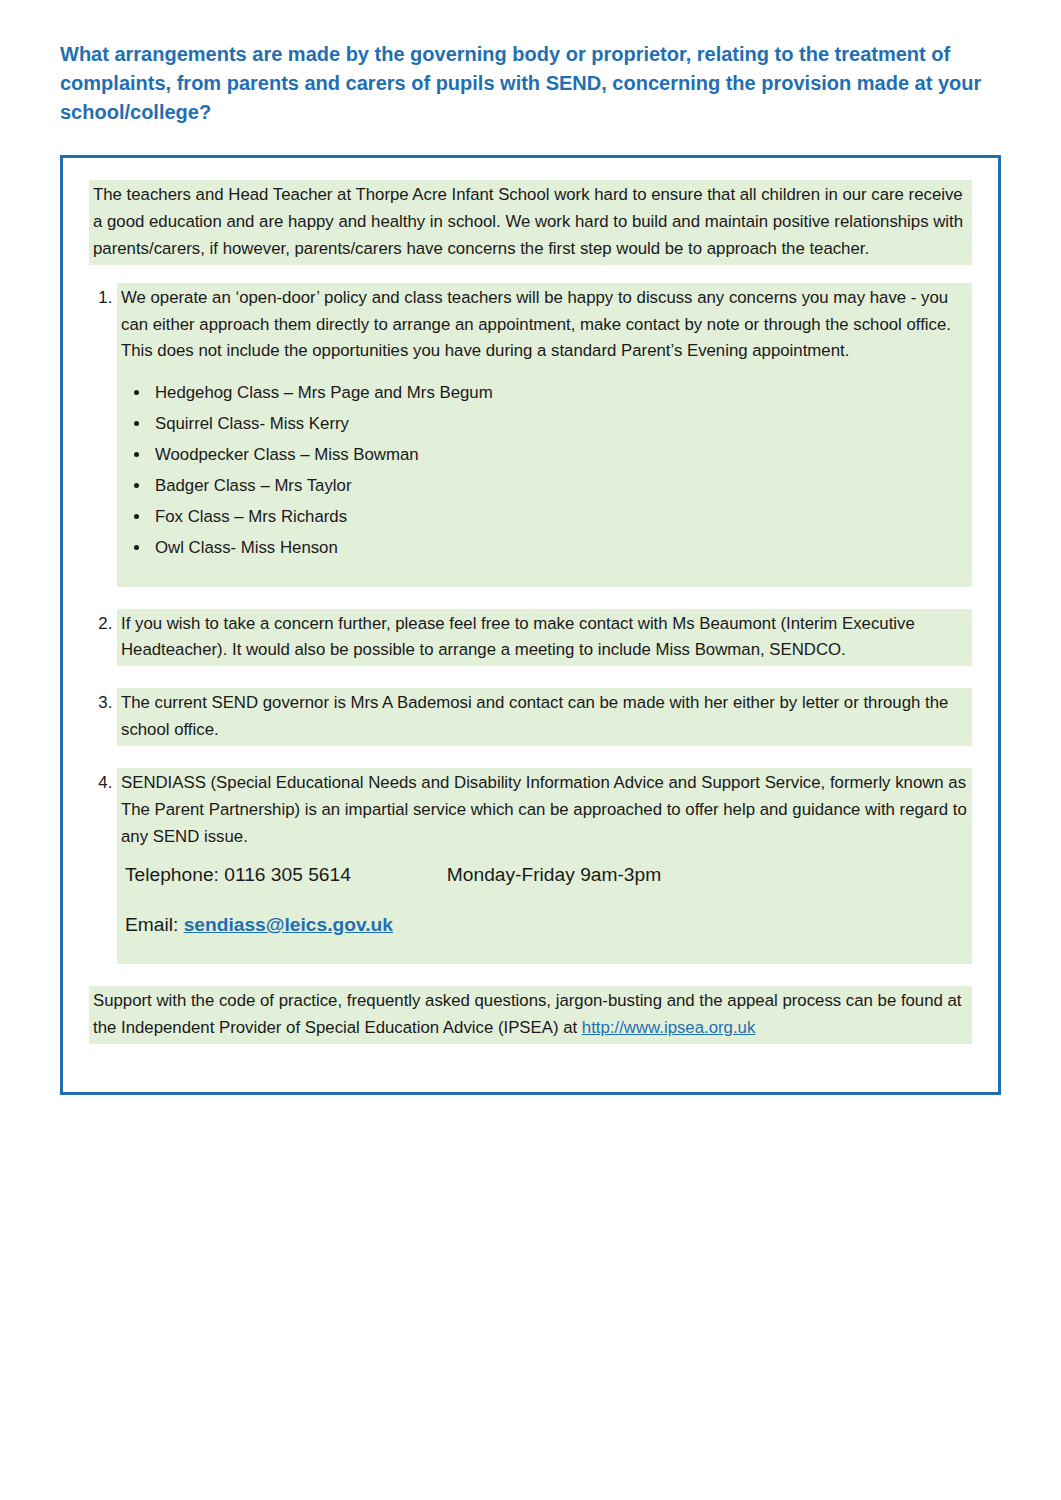What arrangements are made by the governing body or proprietor, relating to the treatment of complaints, from parents and carers of pupils with SEND, concerning the provision made at your school/college?
The teachers and Head Teacher at Thorpe Acre Infant School work hard to ensure that all children in our care receive a good education and are happy and healthy in school. We work hard to build and maintain positive relationships with parents/carers, if however, parents/carers have concerns the first step would be to approach the teacher.
We operate an ‘open-door’ policy and class teachers will be happy to discuss any concerns you may have - you can either approach them directly to arrange an appointment, make contact by note or through the school office. This does not include the opportunities you have during a standard Parent’s Evening appointment.
Hedgehog Class – Mrs Page and Mrs Begum
Squirrel Class- Miss Kerry
Woodpecker Class – Miss Bowman
Badger Class – Mrs Taylor
Fox Class – Mrs Richards
Owl Class- Miss Henson
If you wish to take a concern further, please feel free to make contact with Ms Beaumont (Interim Executive Headteacher). It would also be possible to arrange a meeting to include Miss Bowman, SENDCO.
The current SEND governor is Mrs A Bademosi and contact can be made with her either by letter or through the school office.
SENDIASS (Special Educational Needs and Disability Information Advice and Support Service, formerly known as The Parent Partnership) is an impartial service which can be approached to offer help and guidance with regard to any SEND issue.
Telephone: 0116 305 5614 Monday-Friday 9am-3pm
Email: sendiass@leics.gov.uk
Support with the code of practice, frequently asked questions, jargon-busting and the appeal process can be found at the Independent Provider of Special Education Advice (IPSEA) at http://www.ipsea.org.uk